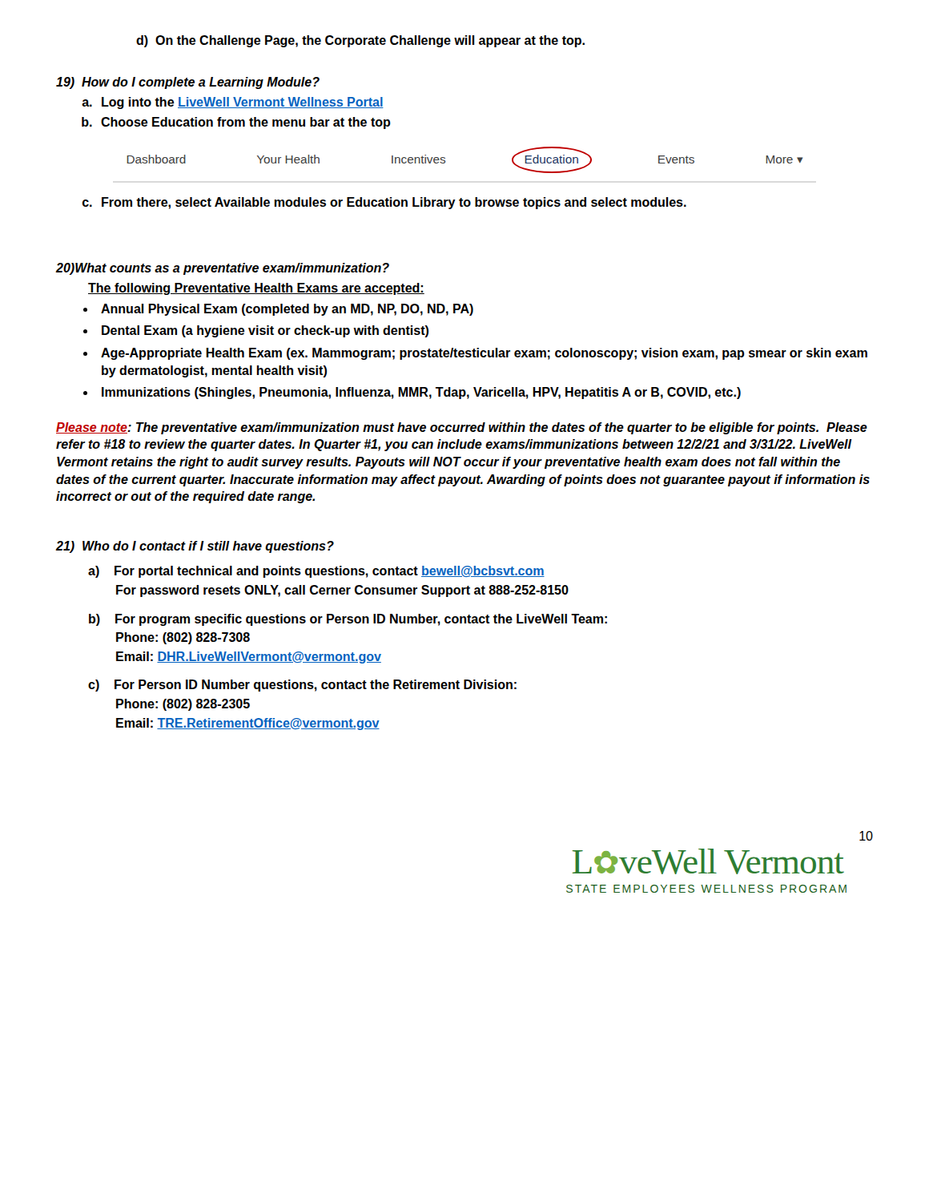d) On the Challenge Page, the Corporate Challenge will appear at the top.
19) How do I complete a Learning Module?
Log into the LiveWell Vermont Wellness Portal
Choose Education from the menu bar at the top
Dashboard Your Health Incentives Education Events More ▾
From there, select Available modules or Education Library to browse topics and select modules.
20) What counts as a preventative exam/immunization?
The following Preventative Health Exams are accepted:
Annual Physical Exam (completed by an MD, NP, DO, ND, PA)
Dental Exam (a hygiene visit or check-up with dentist)
Age-Appropriate Health Exam (ex. Mammogram; prostate/testicular exam; colonoscopy; vision exam, pap smear or skin exam by dermatologist, mental health visit)
Immunizations (Shingles, Pneumonia, Influenza, MMR, Tdap, Varicella, HPV, Hepatitis A or B, COVID, etc.)
Please note: The preventative exam/immunization must have occurred within the dates of the quarter to be eligible for points. Please refer to #18 to review the quarter dates. In Quarter #1, you can include exams/immunizations between 12/2/21 and 3/31/22. LiveWell Vermont retains the right to audit survey results. Payouts will NOT occur if your preventative health exam does not fall within the dates of the current quarter. Inaccurate information may affect payout. Awarding of points does not guarantee payout if information is incorrect or out of the required date range.
21) Who do I contact if I still have questions?
a) For portal technical and points questions, contact bewell@bcbsvt.com
For password resets ONLY, call Cerner Consumer Support at 888-252-8150
b) For program specific questions or Person ID Number, contact the LiveWell Team:
Phone: (802) 828-7308
Email: DHR.LiveWellVermont@vermont.gov
c) For Person ID Number questions, contact the Retirement Division:
Phone: (802) 828-2305
Email: TRE.RetirementOffice@vermont.gov
10
L✿veWell Vermont
STATE EMPLOYEES WELLNESS PROGRAM